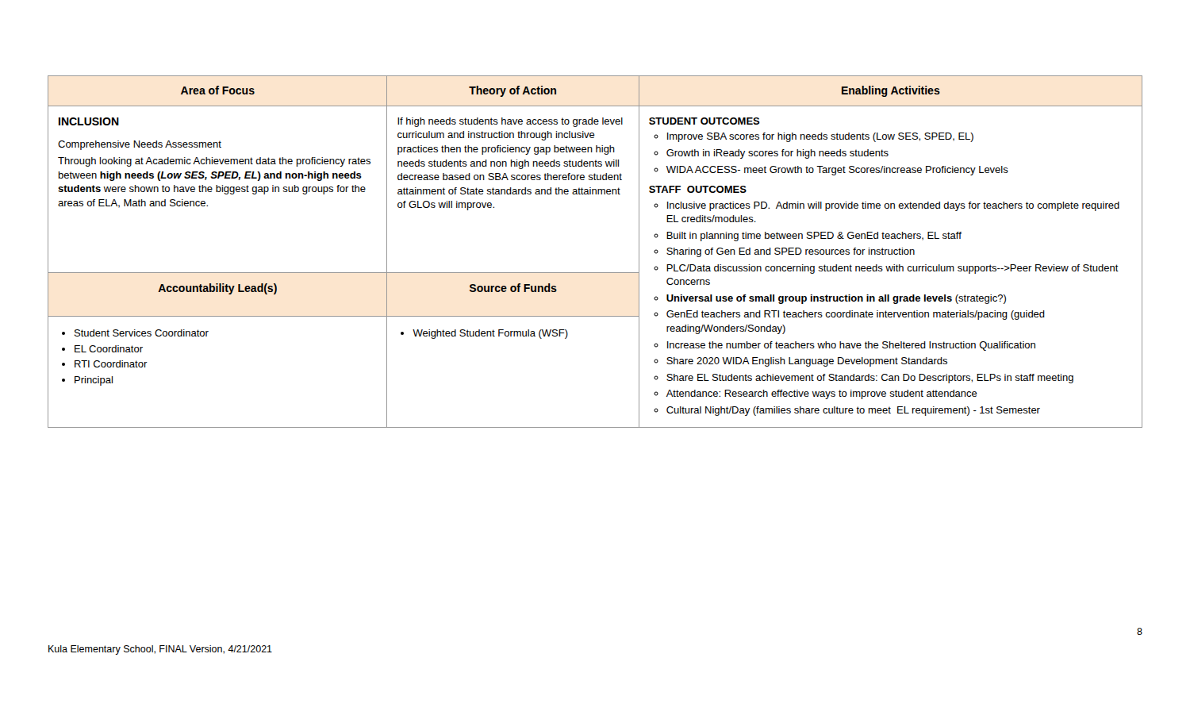| Area of Focus | Theory of Action | Enabling Activities |
| --- | --- | --- |
| INCLUSION Comprehensive Needs Assessment Through looking at Academic Achievement data the proficiency rates between high needs ( Low SES, SPED, EL ) and non-high needs students were shown to have the biggest gap in sub groups for the areas of ELA, Math and Science. | If high needs students have access to grade level curriculum and instruction through inclusive practices then the proficiency gap between high needs students and non high needs students will decrease based on SBA scores therefore student attainment of State standards and the attainment of GLOs will improve. | STUDENT OUTCOMES Improve SBA scores for high needs students (Low SES, SPED, EL) Growth in iReady scores for high needs students WIDA ACCESS- meet Growth to Target Scores/increase Proficiency Levels STAFF OUTCOMES Inclusive practices PD. Admin will provide time on extended days for teachers to complete required EL credits/modules. Built in planning time between SPED & GenEd teachers, EL staff Sharing of Gen Ed and SPED resources for instruction PLC/Data discussion concerning student needs with curriculum supports-->Peer Review of Student Concerns Universal use of small group instruction in all grade levels (strategic?) GenEd teachers and RTI teachers coordinate intervention materials/pacing (guided reading/Wonders/Sonday) Increase the number of teachers who have the Sheltered Instruction Qualification Share 2020 WIDA English Language Development Standards Share EL Students achievement of Standards: Can Do Descriptors, ELPs in staff meeting Attendance: Research effective ways to improve student attendance Cultural Night/Day (families share culture to meet EL requirement) - 1st Semester |
| Accountability Lead(s) | Source of Funds |
| Student Services Coordinator EL Coordinator RTI Coordinator Principal | Weighted Student Formula (WSF) |
8
Kula Elementary School, FINAL Version, 4/21/2021